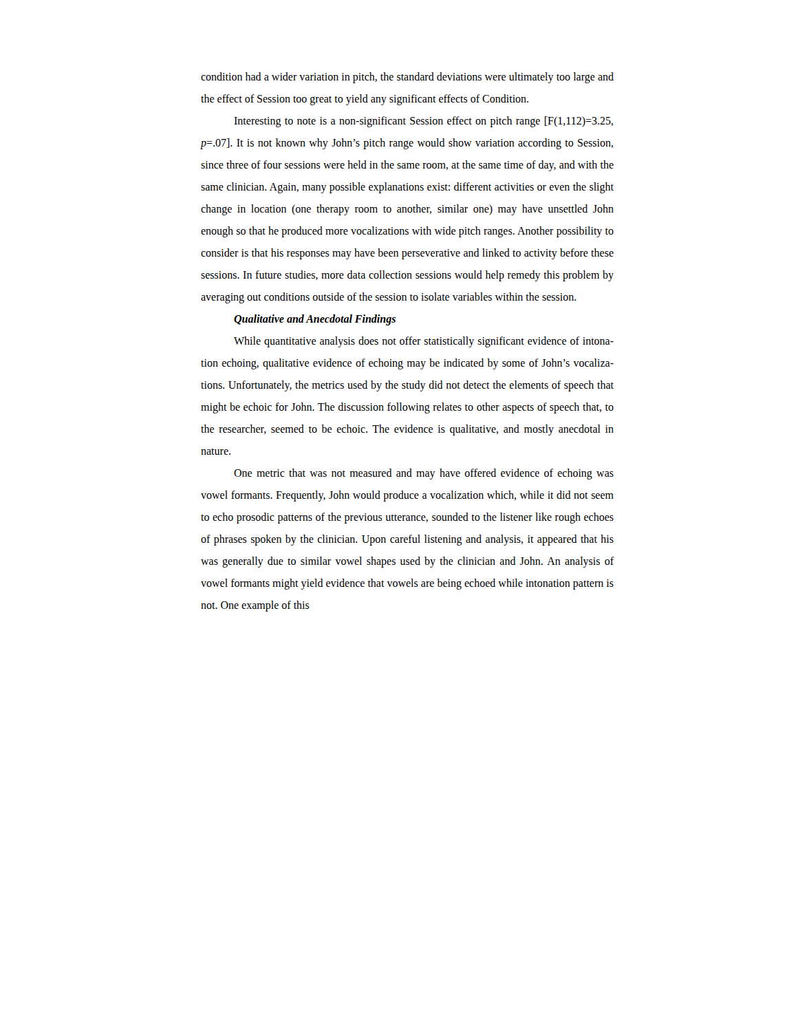condition had a wider variation in pitch, the standard deviations were ultimately too large and the effect of Session too great to yield any significant effects of Condition.
Interesting to note is a non-significant Session effect on pitch range [F(1,112)=3.25, p=.07]. It is not known why John’s pitch range would show variation according to Session, since three of four sessions were held in the same room, at the same time of day, and with the same clinician. Again, many possible explanations exist: different activities or even the slight change in location (one therapy room to another, similar one) may have unsettled John enough so that he produced more vocalizations with wide pitch ranges. Another possibility to consider is that his responses may have been perseverative and linked to activity before these sessions. In future studies, more data collection sessions would help remedy this problem by averaging out conditions outside of the session to isolate variables within the session.
Qualitative and Anecdotal Findings
While quantitative analysis does not offer statistically significant evidence of intonation echoing, qualitative evidence of echoing may be indicated by some of John’s vocalizations. Unfortunately, the metrics used by the study did not detect the elements of speech that might be echoic for John. The discussion following relates to other aspects of speech that, to the researcher, seemed to be echoic. The evidence is qualitative, and mostly anecdotal in nature.
One metric that was not measured and may have offered evidence of echoing was vowel formants. Frequently, John would produce a vocalization which, while it did not seem to echo prosodic patterns of the previous utterance, sounded to the listener like rough echoes of phrases spoken by the clinician. Upon careful listening and analysis, it appeared that his was generally due to similar vowel shapes used by the clinician and John. An analysis of vowel formants might yield evidence that vowels are being echoed while intonation pattern is not. One example of this